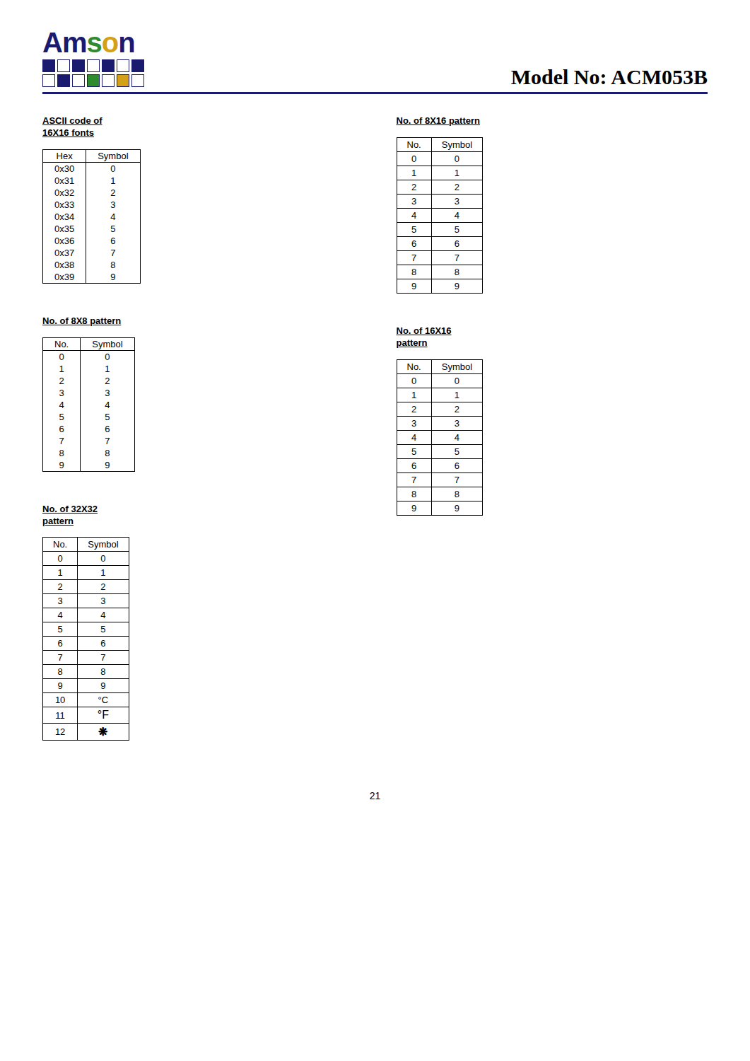Amson
Model No: ACM053B
ASCII code of
16X16 fonts
| Hex | Symbol |
| 0x30 | 0 |
| 0x31 | 1 |
| 0x32 | 2 |
| 0x33 | 3 |
| 0x34 | 4 |
| 0x35 | 5 |
| 0x36 | 6 |
| 0x37 | 7 |
| 0x38 | 8 |
| 0x39 | 9 |
No. of 8X8 pattern
| No. | Symbol |
| 0 | 0 |
| 1 | 1 |
| 2 | 2 |
| 3 | 3 |
| 4 | 4 |
| 5 | 5 |
| 6 | 6 |
| 7 | 7 |
| 8 | 8 |
| 9 | 9 |
No. of 32X32
pattern
| No. | Symbol |
| 0 | 0 |
| 1 | 1 |
| 2 | 2 |
| 3 | 3 |
| 4 | 4 |
| 5 | 5 |
| 6 | 6 |
| 7 | 7 |
| 8 | 8 |
| 9 | 9 |
| 10 | °C |
| 11 | °F |
| 12 | ❋ |
No. of 8X16 pattern
| No. | Symbol |
| 0 | 0 |
| 1 | 1 |
| 2 | 2 |
| 3 | 3 |
| 4 | 4 |
| 5 | 5 |
| 6 | 6 |
| 7 | 7 |
| 8 | 8 |
| 9 | 9 |
No. of 16X16
pattern
| No. | Symbol |
| 0 | 0 |
| 1 | 1 |
| 2 | 2 |
| 3 | 3 |
| 4 | 4 |
| 5 | 5 |
| 6 | 6 |
| 7 | 7 |
| 8 | 8 |
| 9 | 9 |
21